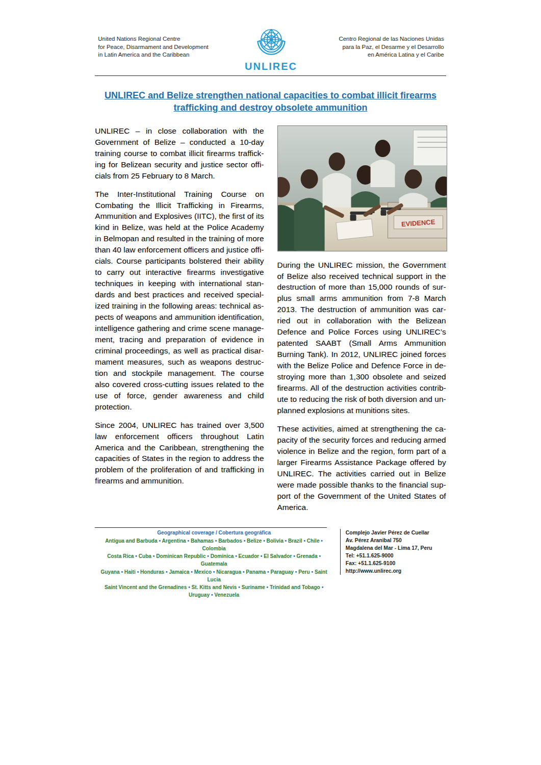United Nations Regional Centre
for Peace, Disarmament and Development
in Latin America and the Caribbean
UNLIREC
Centro Regional de las Naciones Unidas
para la Paz, el Desarme y el Desarrollo
en América Latina y el Caribe
UNLIREC and Belize strengthen national capacities to combat illicit firearms trafficking and destroy obsolete ammunition
UNLIREC – in close collaboration with the Government of Belize – conducted a 10-day training course to combat illicit firearms trafficking for Belizean security and justice sector officials from 25 February to 8 March.
The Inter-Institutional Training Course on Combating the Illicit Trafficking in Firearms, Ammunition and Explosives (IITC), the first of its kind in Belize, was held at the Police Academy in Belmopan and resulted in the training of more than 40 law enforcement officers and justice officials. Course participants bolstered their ability to carry out interactive firearms investigative techniques in keeping with international standards and best practices and received specialized training in the following areas: technical aspects of weapons and ammunition identification, intelligence gathering and crime scene management, tracing and preparation of evidence in criminal proceedings, as well as practical disarmament measures, such as weapons destruction and stockpile management. The course also covered cross-cutting issues related to the use of force, gender awareness and child protection.
Since 2004, UNLIREC has trained over 3,500 law enforcement officers throughout Latin America and the Caribbean, strengthening the capacities of States in the region to address the problem of the proliferation of and trafficking in firearms and ammunition.
EVIDENCE
During the UNLIREC mission, the Government of Belize also received technical support in the destruction of more than 15,000 rounds of surplus small arms ammunition from 7-8 March 2013. The destruction of ammunition was carried out in collaboration with the Belizean Defence and Police Forces using UNLIREC’s patented SAABT (Small Arms Ammunition Burning Tank). In 2012, UNLIREC joined forces with the Belize Police and Defence Force in destroying more than 1,300 obsolete and seized firearms. All of the destruction activities contribute to reducing the risk of both diversion and unplanned explosions at munitions sites.
These activities, aimed at strengthening the capacity of the security forces and reducing armed violence in Belize and the region, form part of a larger Firearms Assistance Package offered by UNLIREC. The activities carried out in Belize were made possible thanks to the financial support of the Government of the United States of America.
Geographical coverage / Cobertura geográfica
Antigua and Barbuda • Argentina • Bahamas • Barbados • Belize • Bolivia • Brazil • Chile • Colombia
Costa Rica • Cuba • Dominican Republic • Dominica • Ecuador • El Salvador • Grenada • Guatemala
Guyana • Haiti • Honduras • Jamaica • Mexico • Nicaragua • Panama • Paraguay • Peru • Saint Lucia
Saint Vincent and the Grenadines • St. Kitts and Nevis • Suriname • Trinidad and Tobago • Uruguay • Venezuela
Complejo Javier Pérez de Cuellar
Av. Pérez Aranibal 750
Magdalena del Mar - Lima 17, Peru
Tel: +51.1.625-9000
Fax: +51.1.625-9100
http://www.unlirec.org